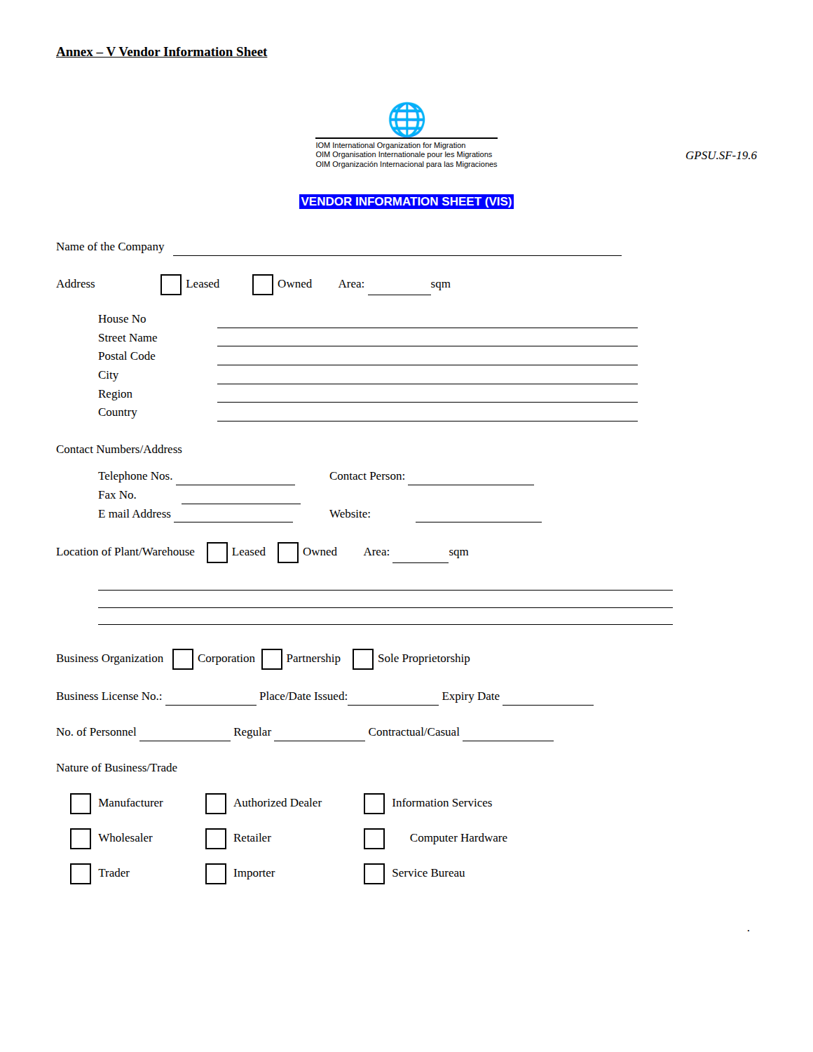Annex – V Vendor Information Sheet
🌐
IOM International Organization for Migration
OIM Organisation Internationale pour les Migrations
OIM Organización Internacional para las Migraciones
GPSU.SF-19.6
VENDOR INFORMATION SHEET (VIS)
Name of the Company
Address Leased Owned Area: sqm
| House No | |
| Street Name | |
| Postal Code | |
| City | |
| Region | |
| Country | |
Contact Numbers/Address
| Telephone Nos. | Contact Person: |
| Fax No. | |
| E mail Address | Website: |
Location of Plant/Warehouse Leased Owned Area: sqm
Business Organization Corporation Partnership Sole Proprietorship
Business License No.: Place/Date Issued: Expiry Date
No. of Personnel Regular Contractual/Casual
Nature of Business/Trade
| Manufacturer | Authorized Dealer | Information Services |
| Wholesaler | Retailer | Computer Hardware |
| Trader | Importer | Service Bureau |
.